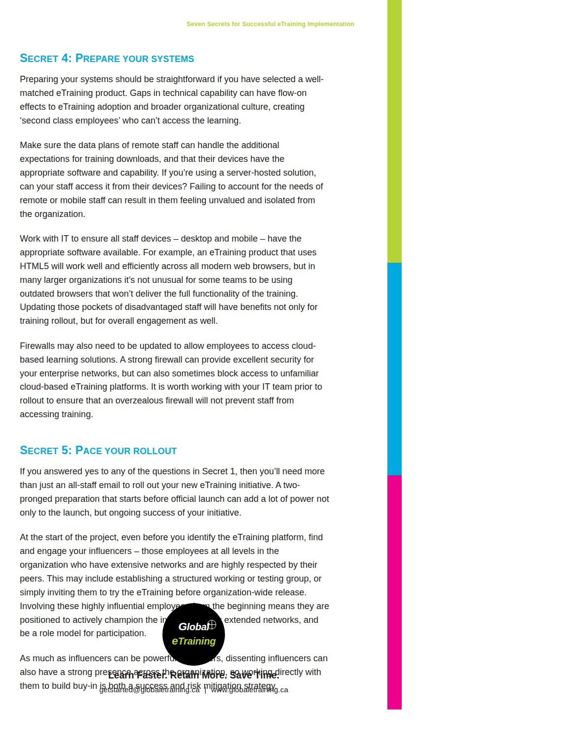Seven Secrets for Successful eTraining Implementation
SECRET 4: PREPARE YOUR SYSTEMS
Preparing your systems should be straightforward if you have selected a well-matched eTraining product. Gaps in technical capability can have flow-on effects to eTraining adoption and broader organizational culture, creating ‘second class employees’ who can’t access the learning.
Make sure the data plans of remote staff can handle the additional expectations for training downloads, and that their devices have the appropriate software and capability. If you’re using a server-hosted solution, can your staff access it from their devices? Failing to account for the needs of remote or mobile staff can result in them feeling unvalued and isolated from the organization.
Work with IT to ensure all staff devices – desktop and mobile – have the appropriate software available. For example, an eTraining product that uses HTML5 will work well and efficiently across all modern web browsers, but in many larger organizations it’s not unusual for some teams to be using outdated browsers that won’t deliver the full functionality of the training. Updating those pockets of disadvantaged staff will have benefits not only for training rollout, but for overall engagement as well.
Firewalls may also need to be updated to allow employees to access cloud-based learning solutions. A strong firewall can provide excellent security for your enterprise networks, but can also sometimes block access to unfamiliar cloud-based eTraining platforms. It is worth working with your IT team prior to rollout to ensure that an overzealous firewall will not prevent staff from accessing training.
SECRET 5: PACE YOUR ROLLOUT
If you answered yes to any of the questions in Secret 1, then you’ll need more than just an all-staff email to roll out your new eTraining initiative. A two-pronged preparation that starts before official launch can add a lot of power not only to the launch, but ongoing success of your initiative.
At the start of the project, even before you identify the eTraining platform, find and engage your influencers – those employees at all levels in the organization who have extensive networks and are highly respected by their peers. This may include establishing a structured working or testing group, or simply inviting them to try the eTraining before organization-wide release. Involving these highly influential employees from the beginning means they are positioned to actively champion the initiative to their extended networks, and be a role model for participation.
As much as influencers can be powerful supporters, dissenting influencers can also have a strong presence across the organization, so working directly with them to build buy-in is both a success and risk mitigation strategy.
Global
eTraining
Learn Faster. Retain More. Save Time.
getstarted@globaletraining.ca|www.globaletraining.ca